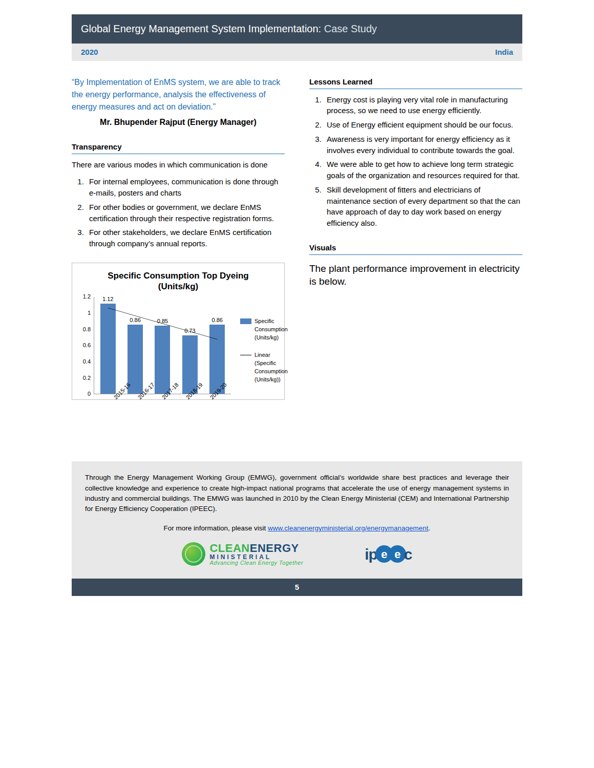Global Energy Management System Implementation: Case Study
2020 India
“By Implementation of EnMS system, we are able to track the energy performance, analysis the effectiveness of energy measures and act on deviation.”
Mr. Bhupender Rajput (Energy Manager)
Transparency
There are various modes in which communication is done
For internal employees, communication is done through e-mails, posters and charts
For other bodies or government, we declare EnMS certification through their respective registration forms.
For other stakeholders, we declare EnMS certification through company’s annual reports.
Specific Consumption Top Dyeing
(Units/kg)
1.2 1 0.8 0.6 0.4 0.2 0
1.12
0.86
0.85
0.73
0.86
2015-16 2016-17 2017-18 2018-19 2019-20
Specific Consumption
(Units/kg)
Linear (Specific
Consumption
(Units/kg))
Lessons Learned
Energy cost is playing very vital role in manufacturing process, so we need to use energy efficiently.
Use of Energy efficient equipment should be our focus.
Awareness is very important for energy efficiency as it involves every individual to contribute towards the goal.
We were able to get how to achieve long term strategic goals of the organization and resources required for that.
Skill development of fitters and electricians of maintenance section of every department so that the can have approach of day to day work based on energy efficiency also.
Visuals
The plant performance improvement in electricity is below.
Through the Energy Management Working Group (EMWG), government official’s worldwide share best practices and leverage their collective knowledge and experience to create high-impact national programs that accelerate the use of energy management systems in industry and commercial buildings. The EMWG was launched in 2010 by the Clean Energy Ministerial (CEM) and International Partnership for Energy Efficiency Cooperation (IPEEC).
For more information, please visit www.cleanenergyministerial.org/energymanagement.
CLEAN ENERGY
MINISTERIAL
Advancing Clean Energy Together
ip e e c
5